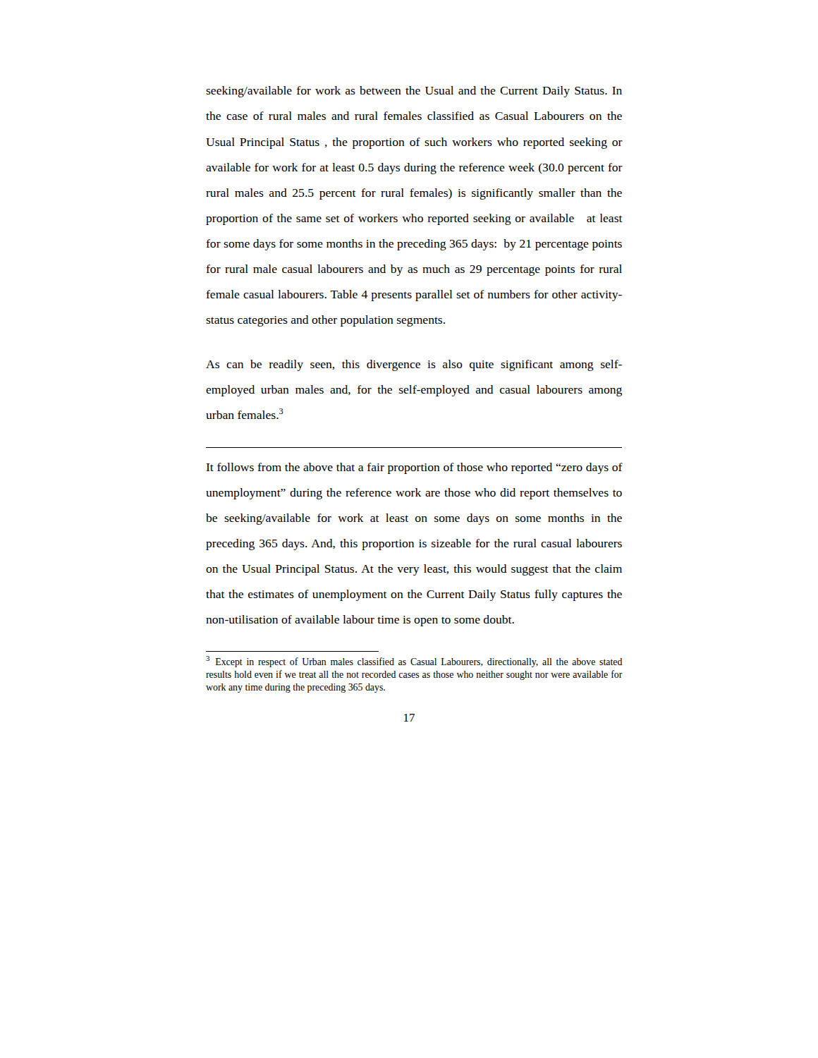seeking/available for work as between the Usual and the Current Daily Status. In the case of rural males and rural females classified as Casual Labourers on the Usual Principal Status , the proportion of such workers who reported seeking or available for work for at least 0.5 days during the reference week (30.0 percent for rural males and 25.5 percent for rural females) is significantly smaller than the proportion of the same set of workers who reported seeking or available at least for some days for some months in the preceding 365 days: by 21 percentage points for rural male casual labourers and by as much as 29 percentage points for rural female casual labourers. Table 4 presents parallel set of numbers for other activity-status categories and other population segments.
As can be readily seen, this divergence is also quite significant among self-employed urban males and, for the self-employed and casual labourers among urban females.3
It follows from the above that a fair proportion of those who reported “zero days of unemployment” during the reference work are those who did report themselves to be seeking/available for work at least on some days on some months in the preceding 365 days. And, this proportion is sizeable for the rural casual labourers on the Usual Principal Status. At the very least, this would suggest that the claim that the estimates of unemployment on the Current Daily Status fully captures the non-utilisation of available labour time is open to some doubt.
3 Except in respect of Urban males classified as Casual Labourers, directionally, all the above stated results hold even if we treat all the not recorded cases as those who neither sought nor were available for work any time during the preceding 365 days.
17